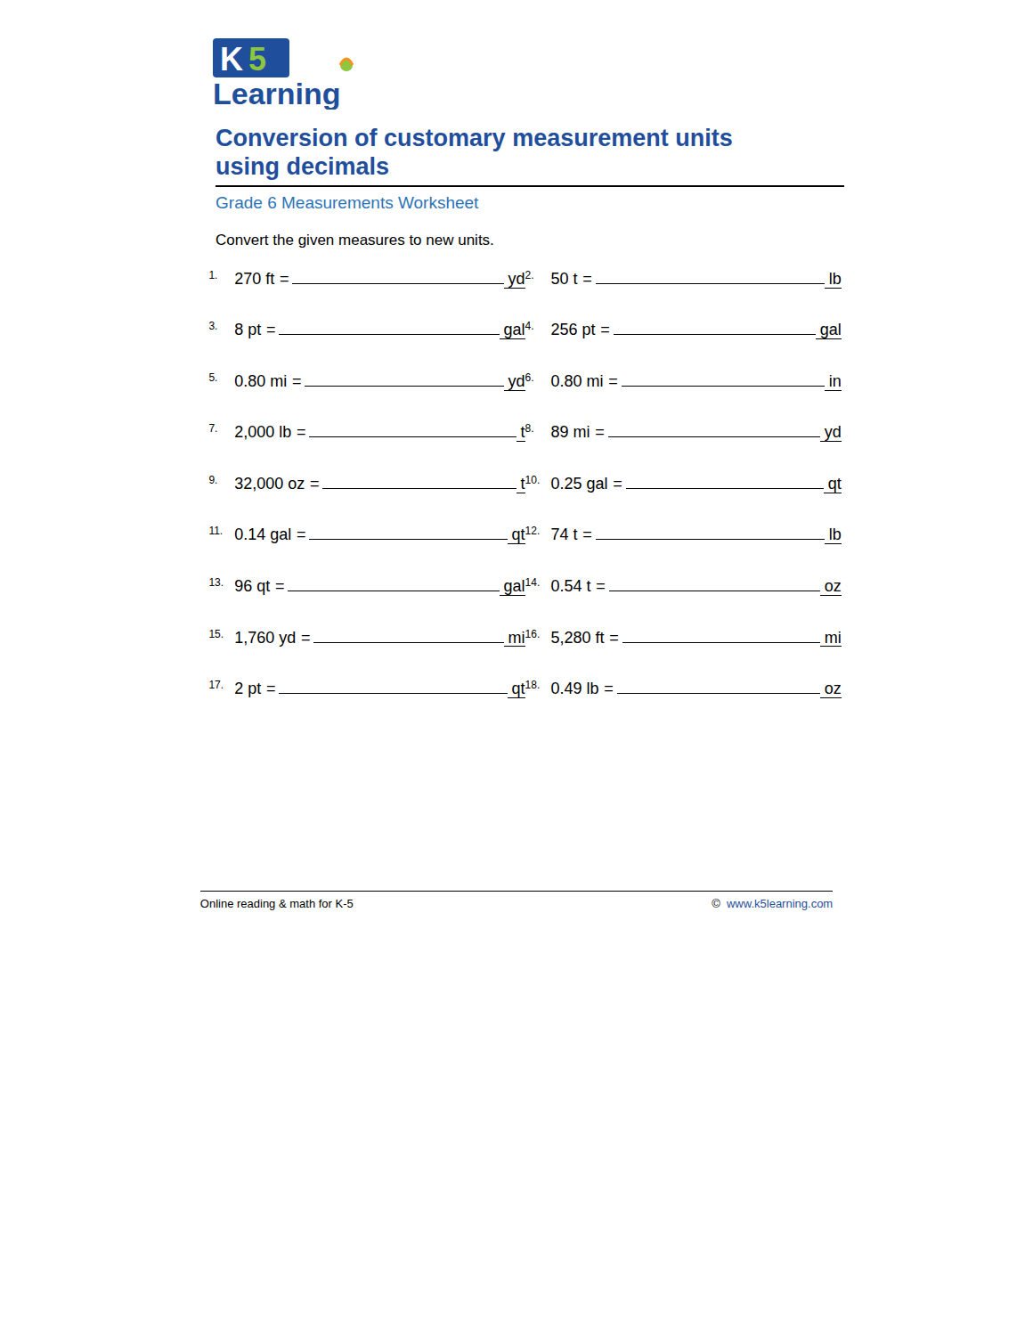K 5 Learning
Conversion of customary measurement units
using decimals
Grade 6 Measurements Worksheet
Convert the given measures to new units.
| 1. 270 ft = yd | 2. 50 t = lb |
| 3. 8 pt = gal | 4. 256 pt = gal |
| 5. 0.80 mi = yd | 6. 0.80 mi = in |
| 7. 2,000 lb = t | 8. 89 mi = yd |
| 9. 32,000 oz = t | 10. 0.25 gal = qt |
| 11. 0.14 gal = qt | 12. 74 t = lb |
| 13. 96 qt = gal | 14. 0.54 t = oz |
| 15. 1,760 yd = mi | 16. 5,280 ft = mi |
| 17. 2 pt = qt | 18. 0.49 lb = oz |
Online reading & math for K-5 © www.k5learning.com